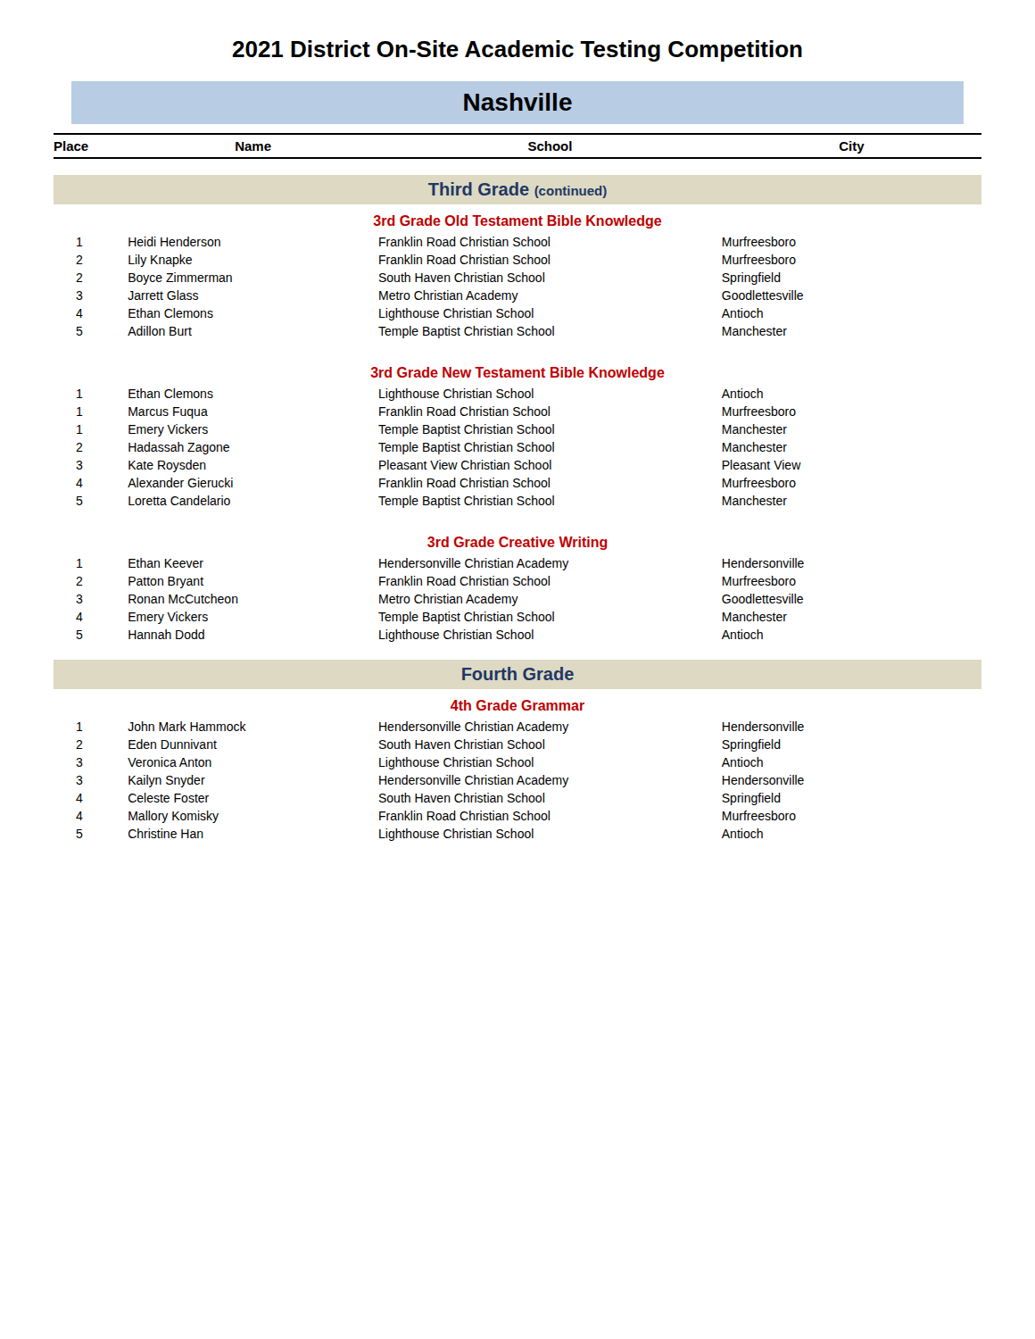2021 District On-Site Academic Testing Competition
Nashville
| Place | Name | School | City |
| --- | --- | --- | --- |
| Third Grade (continued) |
| 3rd Grade Old Testament Bible Knowledge |
| 1 | Heidi Henderson | Franklin Road Christian School | Murfreesboro |
| 2 | Lily Knapke | Franklin Road Christian School | Murfreesboro |
| 2 | Boyce Zimmerman | South Haven Christian School | Springfield |
| 3 | Jarrett Glass | Metro Christian Academy | Goodlettesville |
| 4 | Ethan Clemons | Lighthouse Christian School | Antioch |
| 5 | Adillon Burt | Temple Baptist Christian School | Manchester |
| 3rd Grade New Testament Bible Knowledge |
| 1 | Ethan Clemons | Lighthouse Christian School | Antioch |
| 1 | Marcus Fuqua | Franklin Road Christian School | Murfreesboro |
| 1 | Emery Vickers | Temple Baptist Christian School | Manchester |
| 2 | Hadassah Zagone | Temple Baptist Christian School | Manchester |
| 3 | Kate Roysden | Pleasant View Christian School | Pleasant View |
| 4 | Alexander Gierucki | Franklin Road Christian School | Murfreesboro |
| 5 | Loretta Candelario | Temple Baptist Christian School | Manchester |
| 3rd Grade Creative Writing |
| 1 | Ethan Keever | Hendersonville Christian Academy | Hendersonville |
| 2 | Patton Bryant | Franklin Road Christian School | Murfreesboro |
| 3 | Ronan McCutcheon | Metro Christian Academy | Goodlettesville |
| 4 | Emery Vickers | Temple Baptist Christian School | Manchester |
| 5 | Hannah Dodd | Lighthouse Christian School | Antioch |
| Fourth Grade |
| 4th Grade Grammar |
| 1 | John Mark Hammock | Hendersonville Christian Academy | Hendersonville |
| 2 | Eden Dunnivant | South Haven Christian School | Springfield |
| 3 | Veronica Anton | Lighthouse Christian School | Antioch |
| 3 | Kailyn Snyder | Hendersonville Christian Academy | Hendersonville |
| 4 | Celeste Foster | South Haven Christian School | Springfield |
| 4 | Mallory Komisky | Franklin Road Christian School | Murfreesboro |
| 5 | Christine Han | Lighthouse Christian School | Antioch |